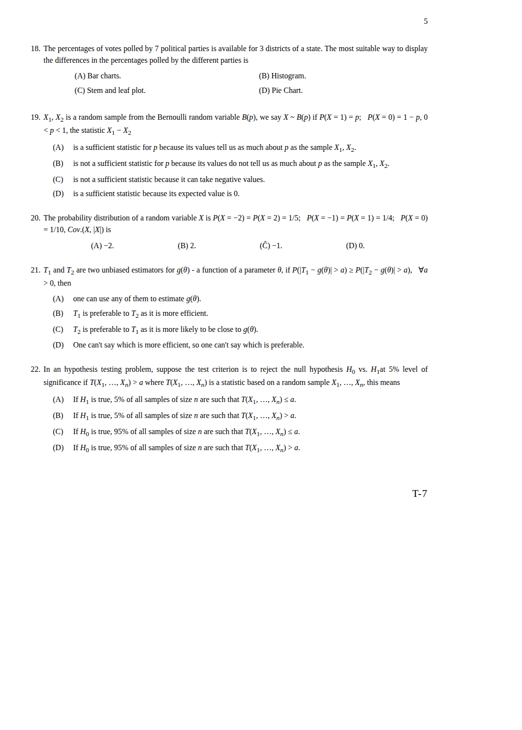5
The percentages of votes polled by 7 political parties is available for 3 districts of a state. The most suitable way to display the differences in the percentages polled by the different parties is
(A) Bar charts.
(B) Histogram.
(C) Stem and leaf plot.
(D) Pie Chart.
X1, X2 is a random sample from the Bernoulli random variable B(p), we say X ~ B(p) if P(X = 1) = p; P(X = 0) = 1 − p, 0 < p < 1, the statistic X1 − X2
is a sufficient statistic for p because its values tell us as much about p as the sample X1, X2.
is not a sufficient statistic for p because its values do not tell us as much about p as the sample X1, X2.
is not a sufficient statistic because it can take negative values.
is a sufficient statistic because its expected value is 0.
The probability distribution of a random variable X is P(X = −2) = P(X = 2) = 1/5; P(X = −1) = P(X = 1) = 1/4; P(X = 0) = 1/10, Cov.(X, |X|) is
(A) −2.
(B) 2.
(Ĉ) −1.
(D) 0.
T1 and T2 are two unbiased estimators for g(θ) - a function of a parameter θ, if P(|T1 − g(θ)| > a) ≥ P(|T2 − g(θ)| > a), ∀a > 0, then
one can use any of them to estimate g(θ).
T1 is preferable to T2 as it is more efficient.
T2 is preferable to T1 as it is more likely to be close to g(θ).
One can't say which is more efficient, so one can't say which is preferable.
In an hypothesis testing problem, suppose the test criterion is to reject the null hypothesis H0 vs. H1at 5% level of significance if T(X1, …, Xn) > a where T(X1, …, Xn) is a statistic based on a random sample X1, …, Xn, this means
If H1 is true, 5% of all samples of size n are such that T(X1, …, Xn) ≤ a.
If H1 is true, 5% of all samples of size n are such that T(X1, …, Xn) > a.
If H0 is true, 95% of all samples of size n are such that T(X1, …, Xn) ≤ a.
If H0 is true, 95% of all samples of size n are such that T(X1, …, Xn) > a.
T-7